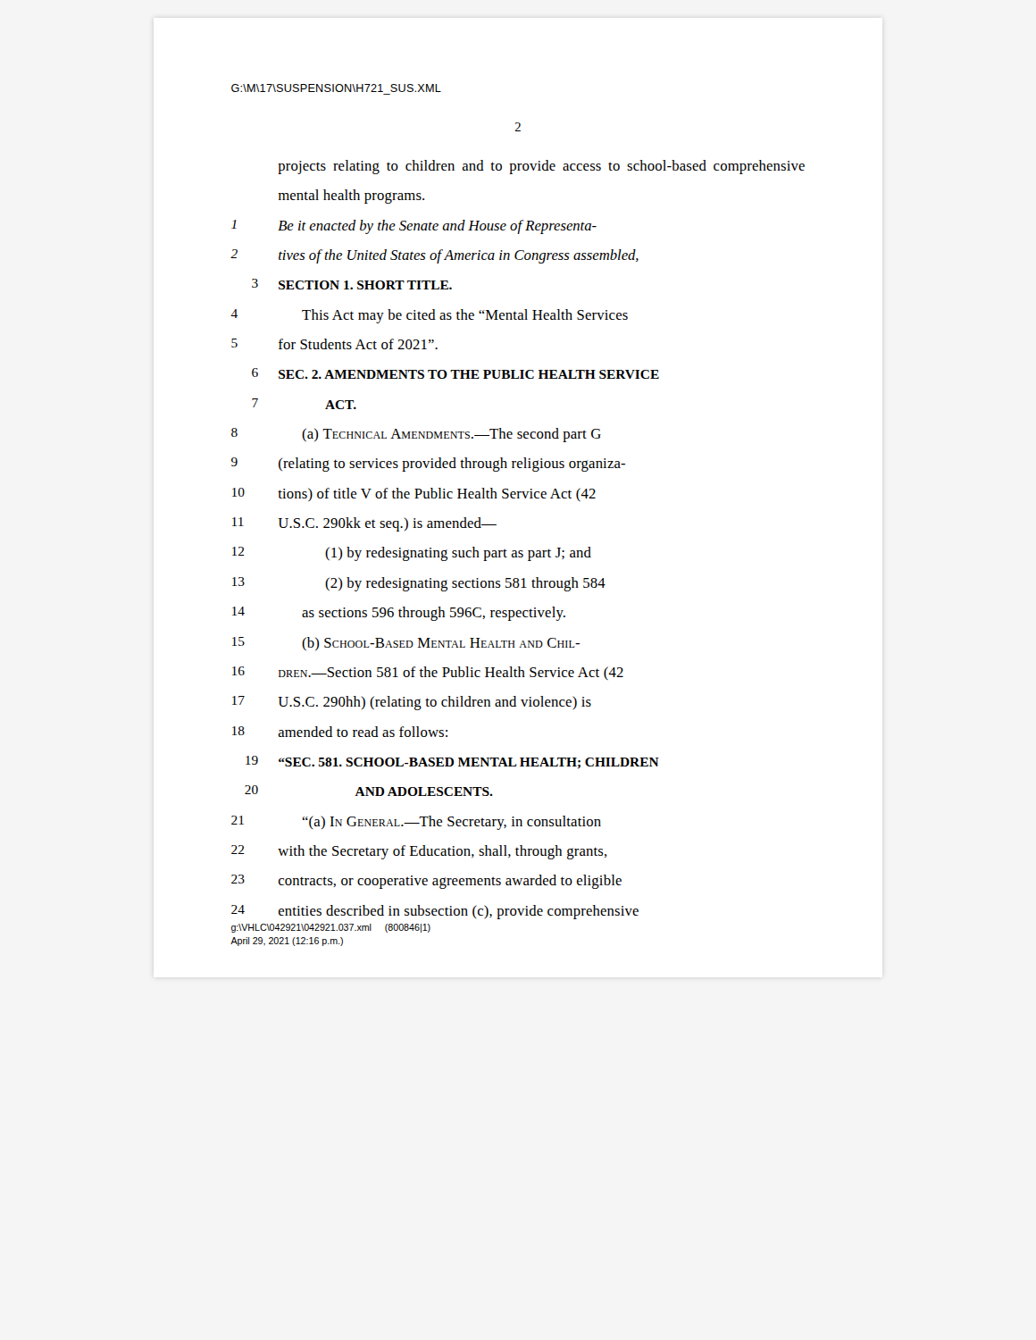G:\M\17\SUSPENSION\H721_SUS.XML
2
projects relating to children and to provide access to school-based comprehensive mental health programs.
Be it enacted by the Senate and House of Representa-
tives of the United States of America in Congress assembled,
SECTION 1. SHORT TITLE.
This Act may be cited as the “Mental Health Services
for Students Act of 2021”.
SEC. 2. AMENDMENTS TO THE PUBLIC HEALTH SERVICE
ACT.
(a) Technical Amendments.—The second part G
(relating to services provided through religious organiza-
tions) of title V of the Public Health Service Act (42
U.S.C. 290kk et seq.) is amended—
(1) by redesignating such part as part J; and
(2) by redesignating sections 581 through 584
as sections 596 through 596C, respectively.
(b) School-Based Mental Health and Chil-
dren.—Section 581 of the Public Health Service Act (42
U.S.C. 290hh) (relating to children and violence) is
amended to read as follows:
“SEC. 581. SCHOOL-BASED MENTAL HEALTH; CHILDREN
AND ADOLESCENTS.
“(a) In General.—The Secretary, in consultation
with the Secretary of Education, shall, through grants,
contracts, or cooperative agreements awarded to eligible
entities described in subsection (c), provide comprehensive
g:\VHLC\042921\042921.037.xml (800846|1)
April 29, 2021 (12:16 p.m.)